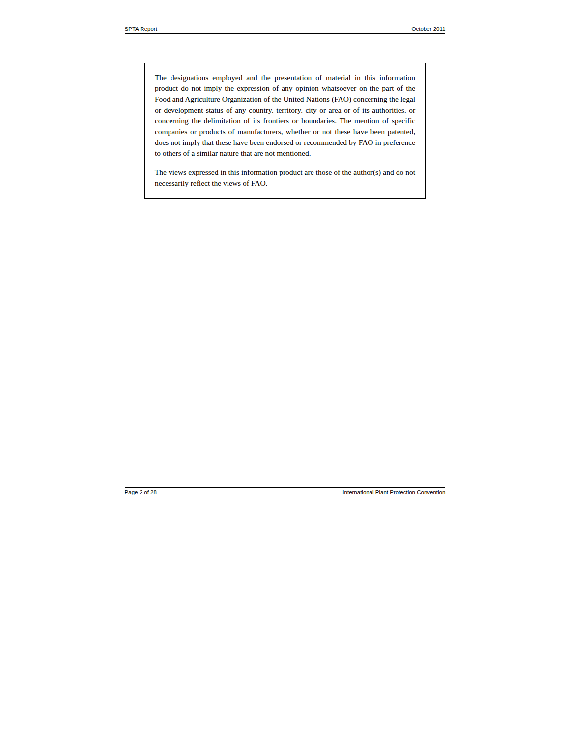SPTA Report October 2011
The designations employed and the presentation of material in this information product do not imply the expression of any opinion whatsoever on the part of the Food and Agriculture Organization of the United Nations (FAO) concerning the legal or development status of any country, territory, city or area or of its authorities, or concerning the delimitation of its frontiers or boundaries. The mention of specific companies or products of manufacturers, whether or not these have been patented, does not imply that these have been endorsed or recommended by FAO in preference to others of a similar nature that are not mentioned.
The views expressed in this information product are those of the author(s) and do not necessarily reflect the views of FAO.
Page 2 of 28 International Plant Protection Convention